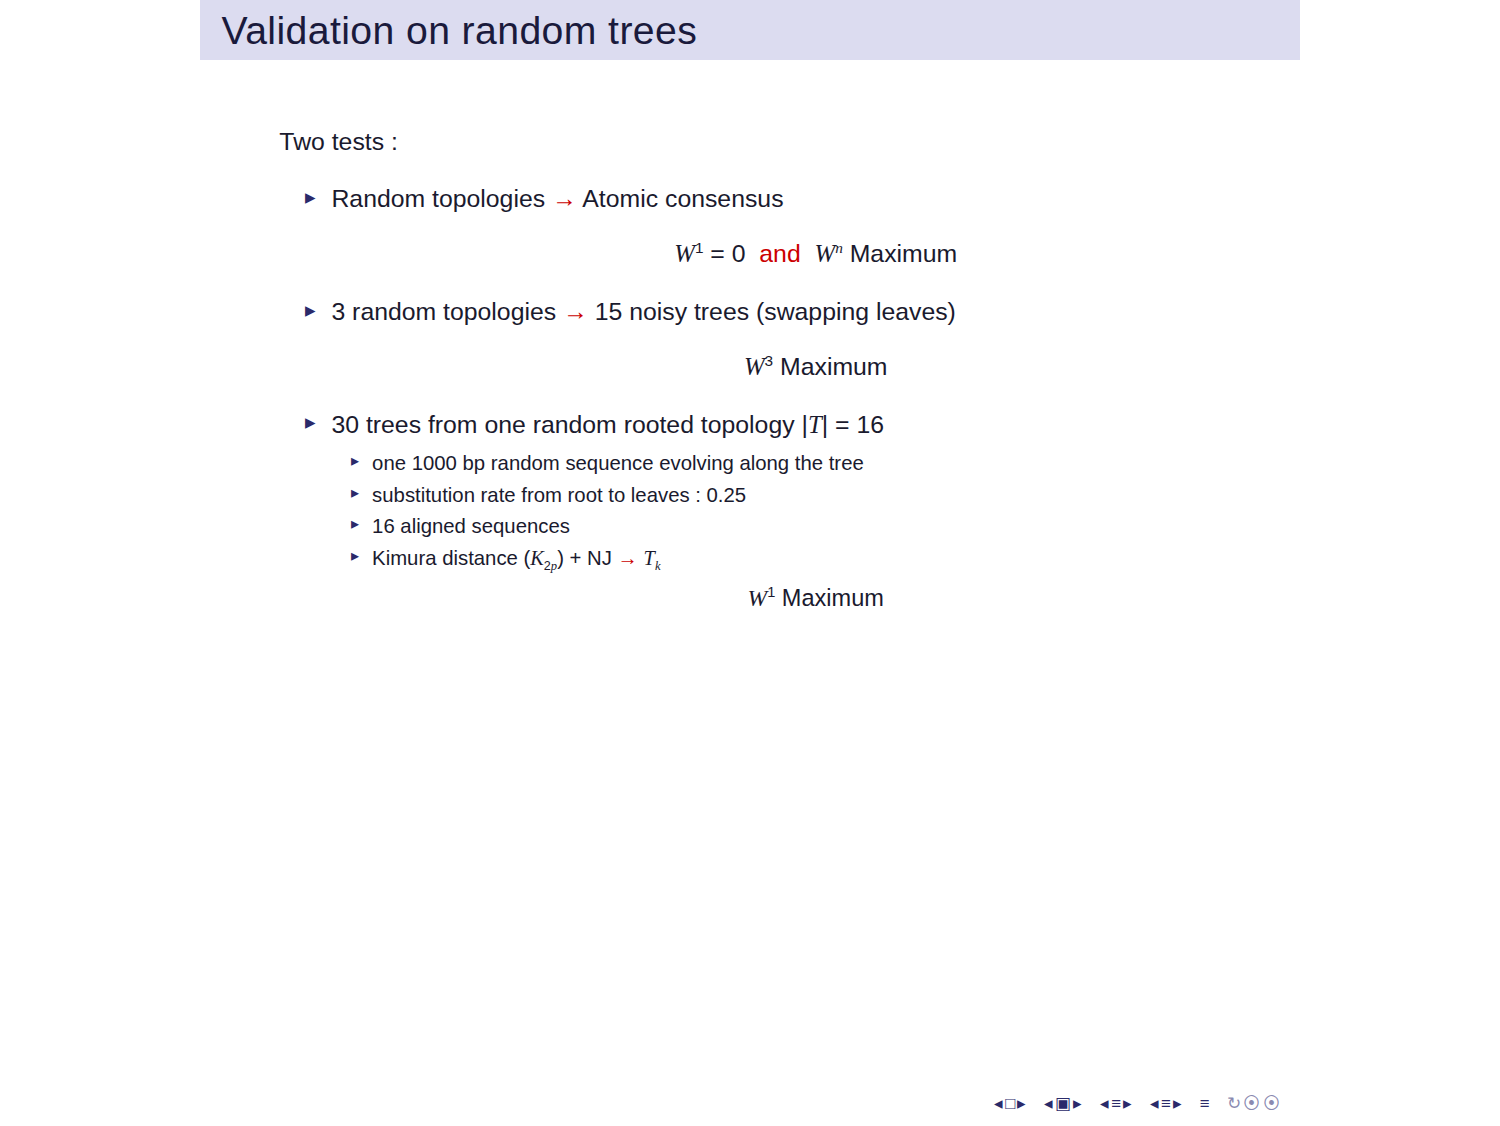Validation on random trees
Two tests :
Random topologies → Atomic consensus
W1 = 0 and Wn Maximum
3 random topologies → 15 noisy trees (swapping leaves)
W3 Maximum
30 trees from one random rooted topology |T| = 16
one 1000 bp random sequence evolving along the tree
substitution rate from root to leaves : 0.25
16 aligned sequences
Kimura distance (K2p) + NJ → Tk
W1 Maximum
◂□▸ ◂▣▸ ◂≡▸ ◂≡▸ ≡ ↻⦿⦿